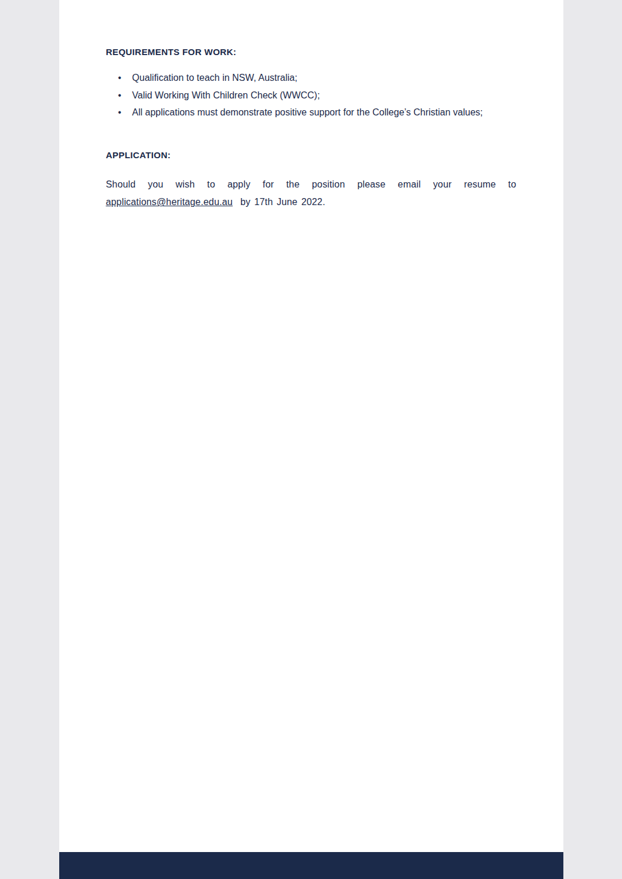Requirements for work:
Qualification to teach in NSW, Australia;
Valid Working With Children Check (WWCC);
All applications must demonstrate positive support for the College’s Christian values;
Application:
Should you wish to apply for the position please email your resume to applications@heritage.edu.au by 17th June 2022.